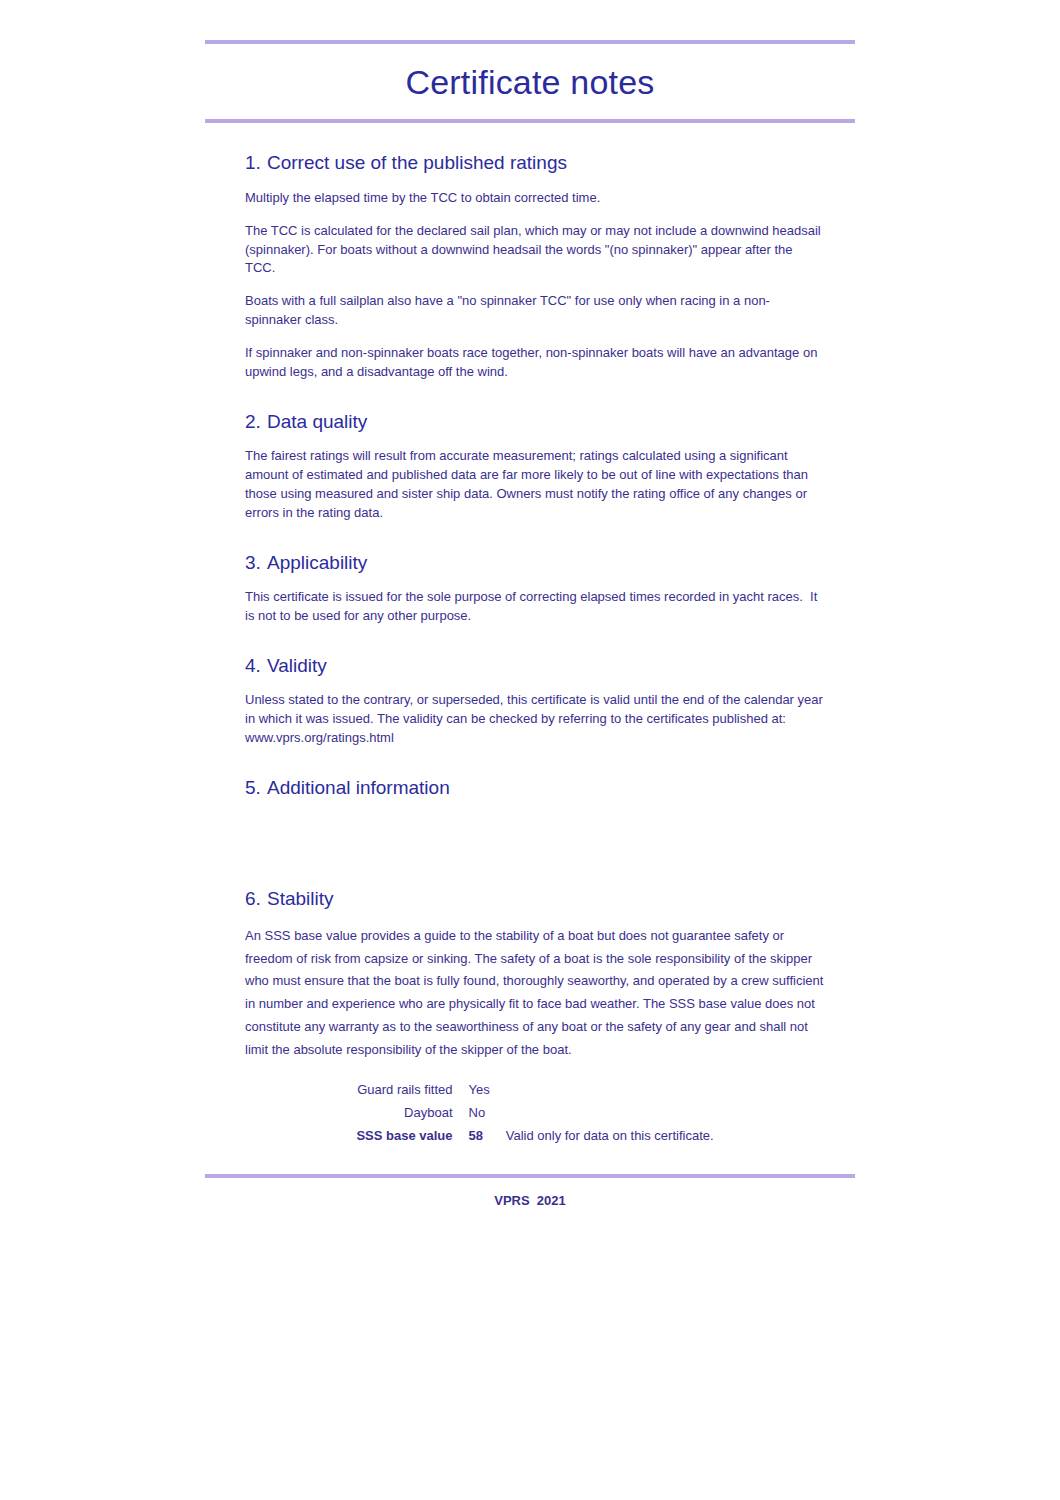Certificate notes
1. Correct use of the published ratings
Multiply the elapsed time by the TCC to obtain corrected time.
The TCC is calculated for the declared sail plan, which may or may not include a downwind headsail (spinnaker). For boats without a downwind headsail the words "(no spinnaker)" appear after the TCC.
Boats with a full sailplan also have a "no spinnaker TCC" for use only when racing in a non-spinnaker class.
If spinnaker and non-spinnaker boats race together, non-spinnaker boats will have an advantage on upwind legs, and a disadvantage off the wind.
2. Data quality
The fairest ratings will result from accurate measurement; ratings calculated using a significant amount of estimated and published data are far more likely to be out of line with expectations than those using measured and sister ship data. Owners must notify the rating office of any changes or errors in the rating data.
3. Applicability
This certificate is issued for the sole purpose of correcting elapsed times recorded in yacht races. It is not to be used for any other purpose.
4. Validity
Unless stated to the contrary, or superseded, this certificate is valid until the end of the calendar year in which it was issued. The validity can be checked by referring to the certificates published at: www.vprs.org/ratings.html
5. Additional information
6. Stability
An SSS base value provides a guide to the stability of a boat but does not guarantee safety or freedom of risk from capsize or sinking. The safety of a boat is the sole responsibility of the skipper who must ensure that the boat is fully found, thoroughly seaworthy, and operated by a crew sufficient in number and experience who are physically fit to face bad weather. The SSS base value does not constitute any warranty as to the seaworthiness of any boat or the safety of any gear and shall not limit the absolute responsibility of the skipper of the boat.
| Guard rails fitted | Yes | |
| Dayboat | No | |
| SSS base value | 58 | Valid only for data on this certificate. |
VPRS 2021